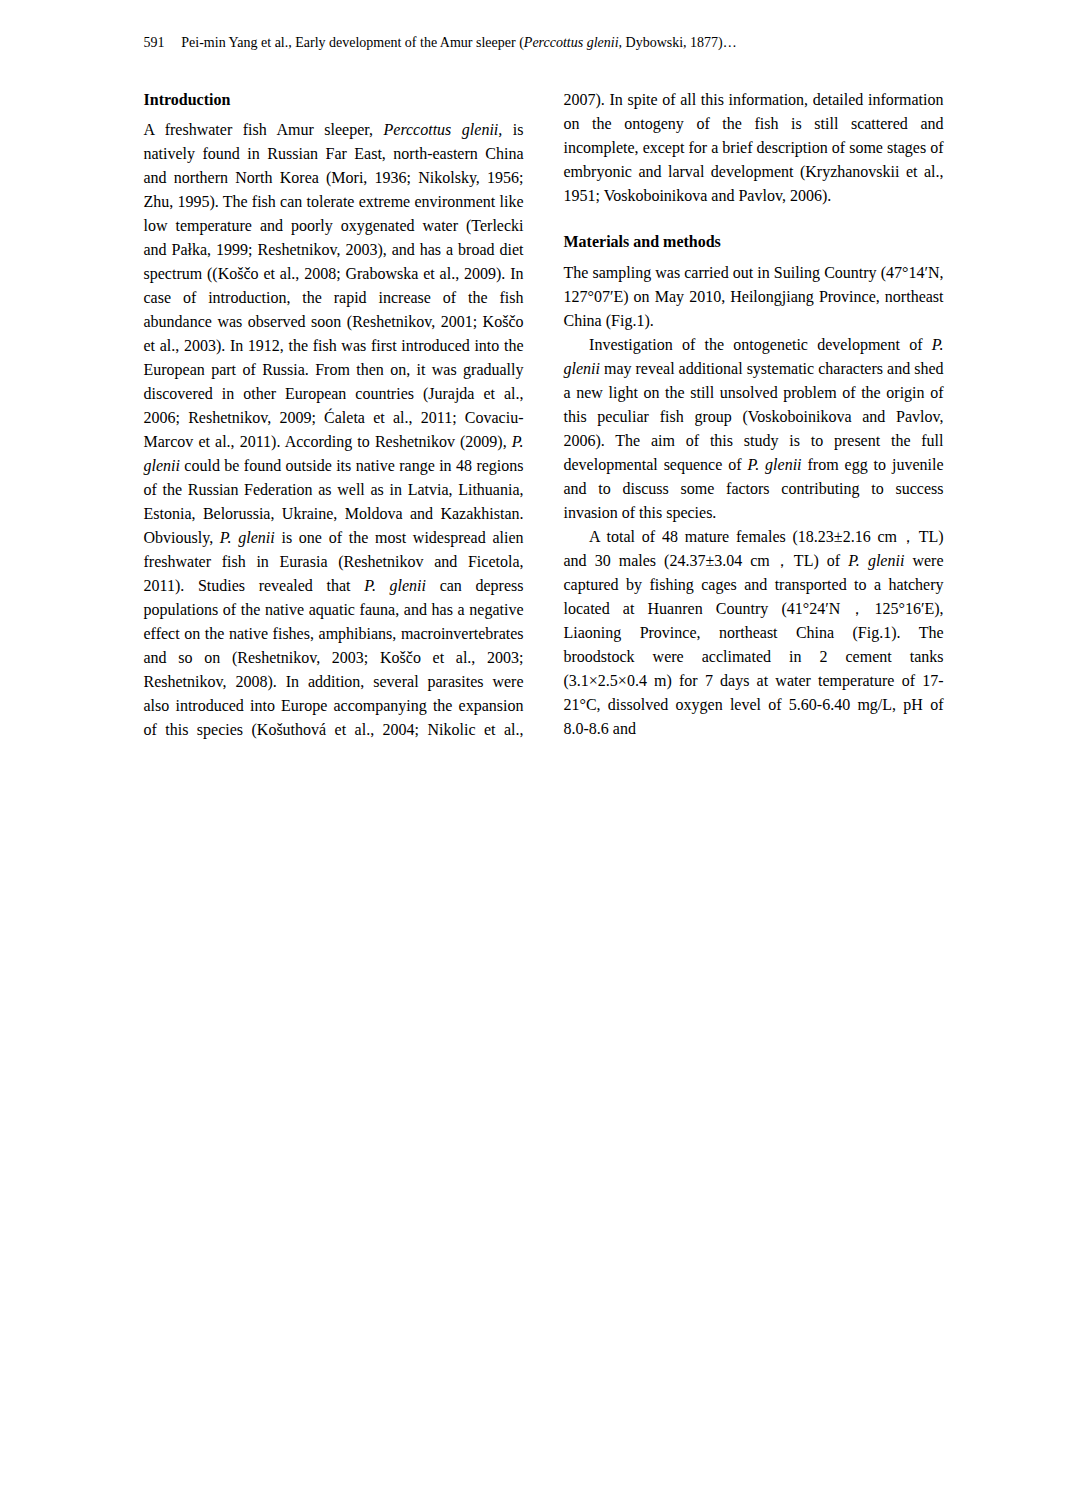591 Pei-min Yang et al., Early development of the Amur sleeper (Perccottus glenii, Dybowski, 1877)…
Introduction
A freshwater fish Amur sleeper, Perccottus glenii, is natively found in Russian Far East, north-eastern China and northern North Korea (Mori, 1936; Nikolsky, 1956; Zhu, 1995). The fish can tolerate extreme environment like low temperature and poorly oxygenated water (Terlecki and Pałka, 1999; Reshetnikov, 2003), and has a broad diet spectrum ((Koščo et al., 2008; Grabowska et al., 2009). In case of introduction, the rapid increase of the fish abundance was observed soon (Reshetnikov, 2001; Koščo et al., 2003). In 1912, the fish was first introduced into the European part of Russia. From then on, it was gradually discovered in other European countries (Jurajda et al., 2006; Reshetnikov, 2009; Ćaleta et al., 2011; Covaciu-Marcov et al., 2011). According to Reshetnikov (2009), P. glenii could be found outside its native range in 48 regions of the Russian Federation as well as in Latvia, Lithuania, Estonia, Belorussia, Ukraine, Moldova and Kazakhistan. Obviously, P. glenii is one of the most widespread alien freshwater fish in Eurasia (Reshetnikov and Ficetola, 2011). Studies revealed that P. glenii can depress populations of the native aquatic fauna, and has a negative effect on the native fishes, amphibians, macroinvertebrates and so on (Reshetnikov, 2003; Koščo et al., 2003; Reshetnikov, 2008). In addition, several parasites were also introduced into Europe accompanying the expansion of this species (Košuthová et al., 2004; Nikolic et al., 2007). In spite of all this information, detailed information on the ontogeny of the fish is still scattered and incomplete, except for a brief description of some stages of embryonic and larval development (Kryzhanovskii et al., 1951; Voskoboinikova and Pavlov, 2006).
Materials and methods
The sampling was carried out in Suiling Country (47°14′N, 127°07′E) on May 2010, Heilongjiang Province, northeast China (Fig.1).
Investigation of the ontogenetic development of P. glenii may reveal additional systematic characters and shed a new light on the still unsolved problem of the origin of this peculiar fish group (Voskoboinikova and Pavlov, 2006). The aim of this study is to present the full developmental sequence of P. glenii from egg to juvenile and to discuss some factors contributing to success invasion of this species.
A total of 48 mature females (18.23±2.16 cm，TL) and 30 males (24.37±3.04 cm，TL) of P. glenii were captured by fishing cages and transported to a hatchery located at Huanren Country (41°24′N，125°16′E), Liaoning Province, northeast China (Fig.1). The broodstock were acclimated in 2 cement tanks (3.1×2.5×0.4 m) for 7 days at water temperature of 17-21°C, dissolved oxygen level of 5.60-6.40 mg/L, pH of 8.0-8.6 and